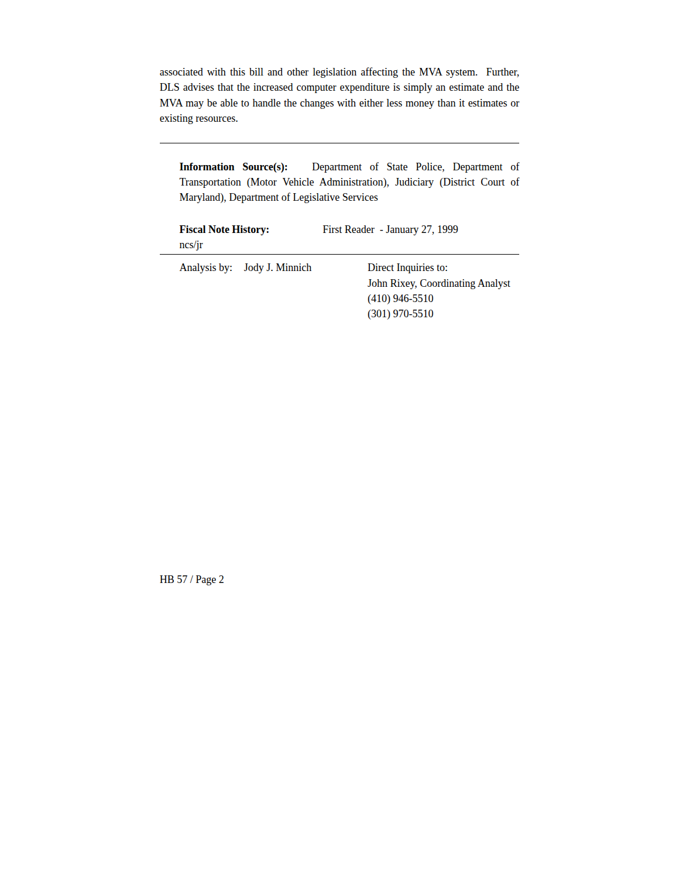associated with this bill and other legislation affecting the MVA system. Further, DLS advises that the increased computer expenditure is simply an estimate and the MVA may be able to handle the changes with either less money than it estimates or existing resources.
Information Source(s): Department of State Police, Department of Transportation (Motor Vehicle Administration), Judiciary (District Court of Maryland), Department of Legislative Services
Fiscal Note History:
First Reader - January 27, 1999
ncs/jr
Analysis by: Jody J. Minnich
Direct Inquiries to:
John Rixey, Coordinating Analyst
(410) 946-5510
(301) 970-5510
HB 57 / Page 2